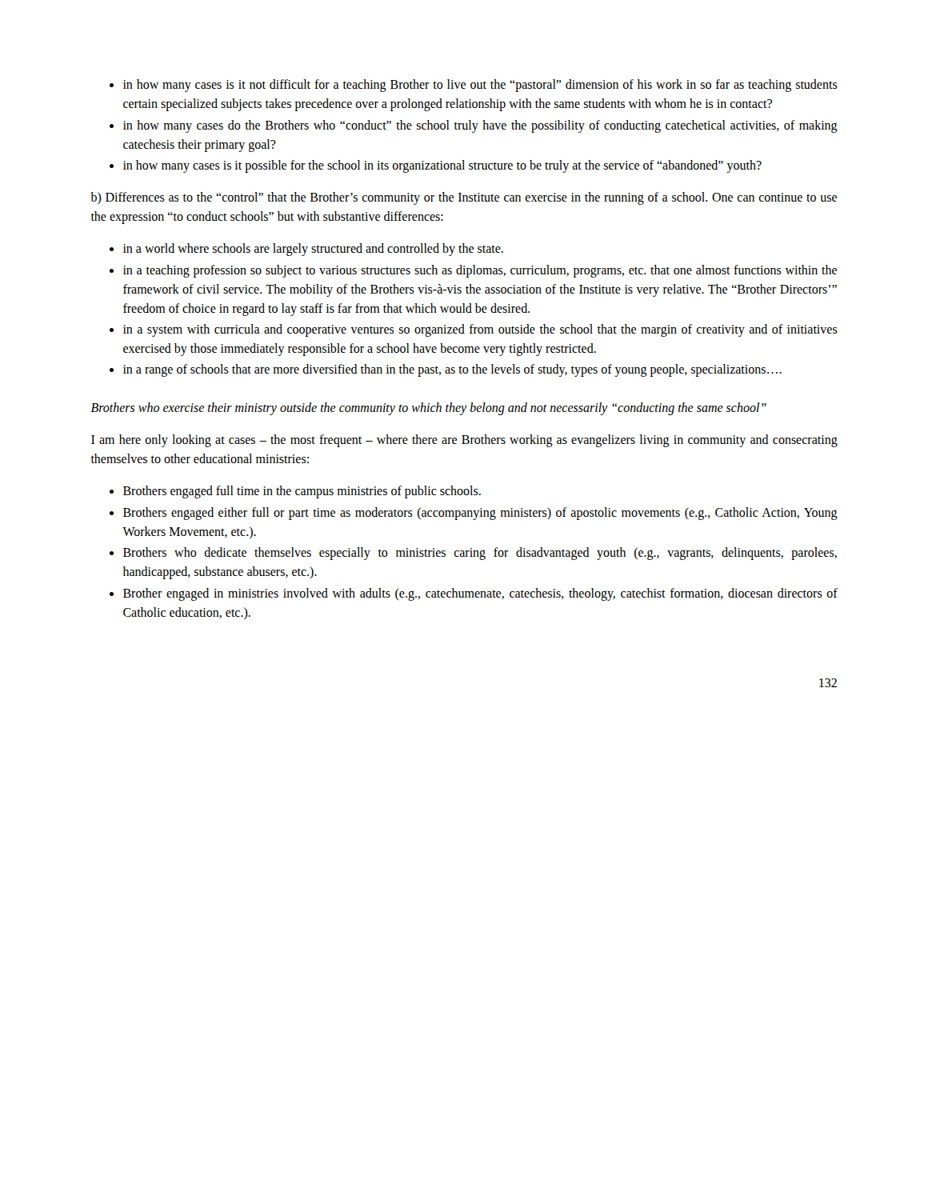in how many cases is it not difficult for a teaching Brother to live out the “pastoral” dimension of his work in so far as teaching students certain specialized subjects takes precedence over a prolonged relationship with the same students with whom he is in contact?
in how many cases do the Brothers who “conduct” the school truly have the possibility of conducting catechetical activities, of making catechesis their primary goal?
in how many cases is it possible for the school in its organizational structure to be truly at the service of “abandoned” youth?
b) Differences as to the “control” that the Brother’s community or the Institute can exercise in the running of a school. One can continue to use the expression “to conduct schools” but with substantive differences:
in a world where schools are largely structured and controlled by the state.
in a teaching profession so subject to various structures such as diplomas, curriculum, programs, etc. that one almost functions within the framework of civil service. The mobility of the Brothers vis-à-vis the association of the Institute is very relative. The “Brother Directors’” freedom of choice in regard to lay staff is far from that which would be desired.
in a system with curricula and cooperative ventures so organized from outside the school that the margin of creativity and of initiatives exercised by those immediately responsible for a school have become very tightly restricted.
in a range of schools that are more diversified than in the past, as to the levels of study, types of young people, specializations….
Brothers who exercise their ministry outside the community to which they belong and not necessarily “conducting the same school”
I am here only looking at cases – the most frequent – where there are Brothers working as evangelizers living in community and consecrating themselves to other educational ministries:
Brothers engaged full time in the campus ministries of public schools.
Brothers engaged either full or part time as moderators (accompanying ministers) of apostolic movements (e.g., Catholic Action, Young Workers Movement, etc.).
Brothers who dedicate themselves especially to ministries caring for disadvantaged youth (e.g., vagrants, delinquents, parolees, handicapped, substance abusers, etc.).
Brother engaged in ministries involved with adults (e.g., catechumenate, catechesis, theology, catechist formation, diocesan directors of Catholic education, etc.).
132